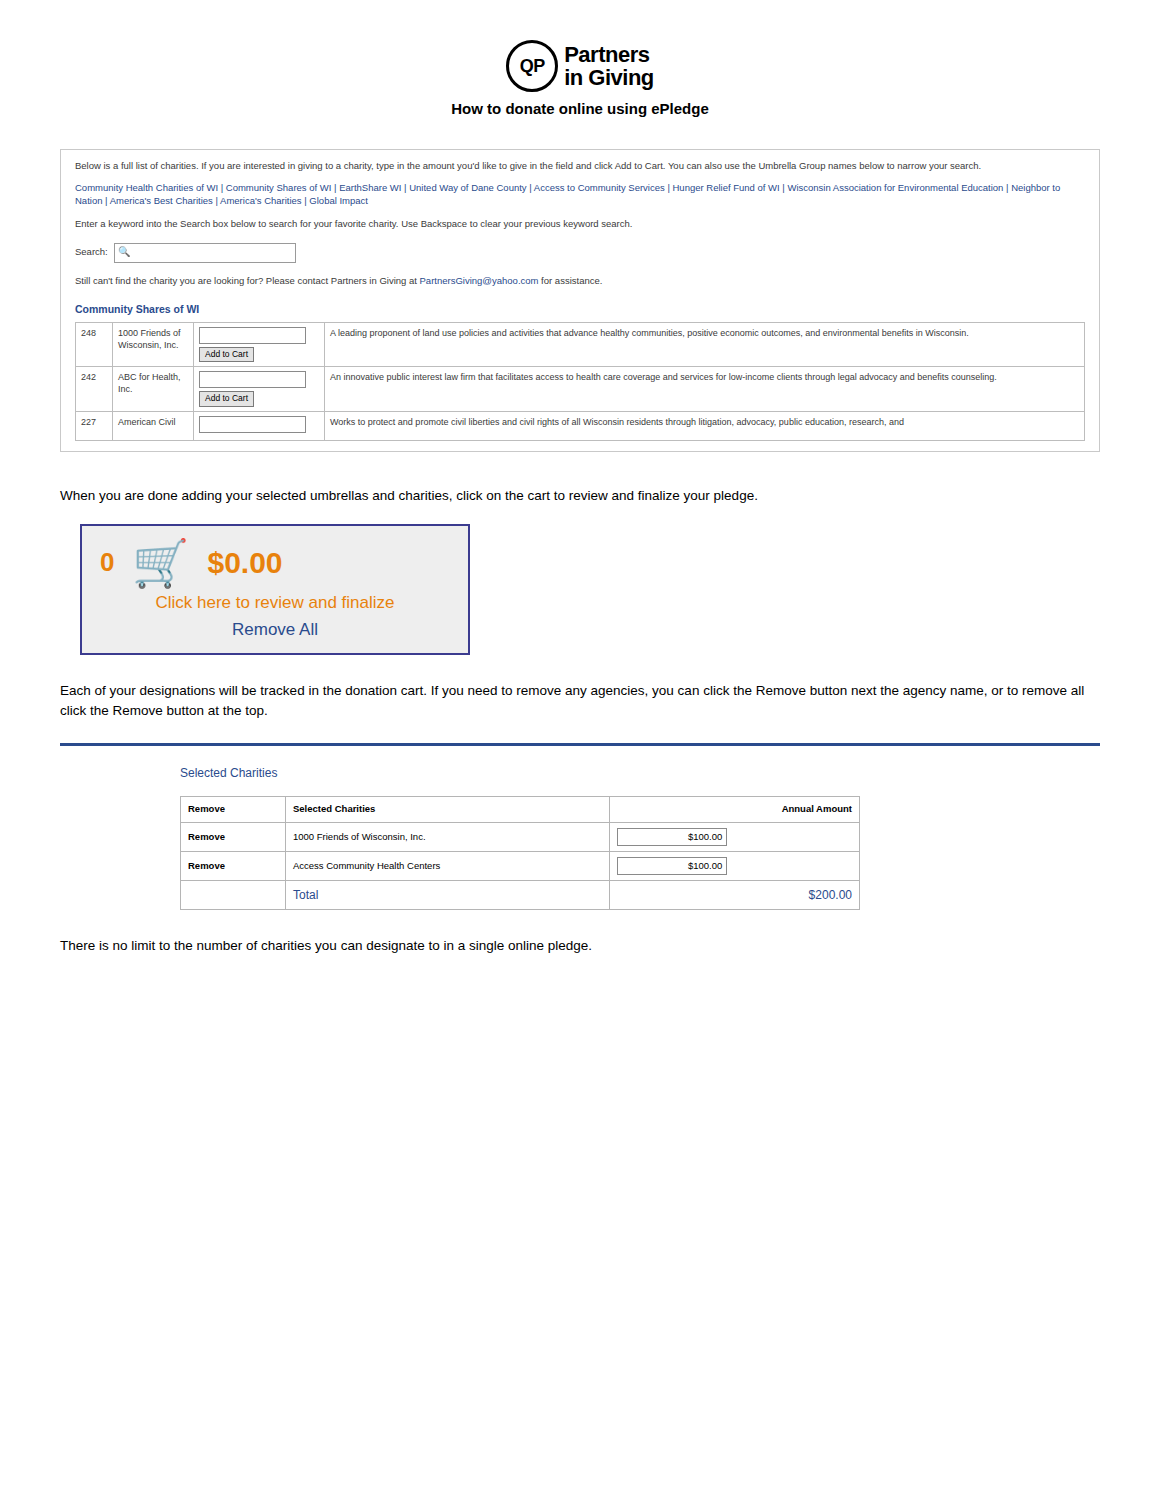Partners
in Giving
How to donate online using ePledge
Below is a full list of charities. If you are interested in giving to a charity, type in the amount you'd like to give in the field and click Add to Cart. You can also use the Umbrella Group names below to narrow your search.
Community Health Charities of WI | Community Shares of WI | EarthShare WI | United Way of Dane County | Access to Community Services | Hunger Relief Fund of WI | Wisconsin Association for Environmental Education | Neighbor to Nation | America's Best Charities | America's Charities | Global Impact
Enter a keyword into the Search box below to search for your favorite charity. Use Backspace to clear your previous keyword search.
Search:
Still can't find the charity you are looking for? Please contact Partners in Giving at PartnersGiving@yahoo.com for assistance.
Community Shares of WI
| 248 | 1000 Friends of Wisconsin, Inc. | Add to Cart | A leading proponent of land use policies and activities that advance healthy communities, positive economic outcomes, and environmental benefits in Wisconsin. |
| 242 | ABC for Health, Inc. | Add to Cart | An innovative public interest law firm that facilitates access to health care coverage and services for low-income clients through legal advocacy and benefits counseling. |
| 227 | American Civil | | Works to protect and promote civil liberties and civil rights of all Wisconsin residents through litigation, advocacy, public education, research, and |
When you are done adding your selected umbrellas and charities, click on the cart to review and finalize your pledge.
0 🛒 $0.00
Click here to review and finalize
Remove All
Each of your designations will be tracked in the donation cart. If you need to remove any agencies, you can click the Remove button next the agency name, or to remove all click the Remove button at the top.
Selected Charities
| Remove | Selected Charities | Annual Amount |
| --- | --- | --- |
| Remove | 1000 Friends of Wisconsin, Inc. | $100.00 |
| Remove | Access Community Health Centers | $100.00 |
| | Total | $200.00 |
There is no limit to the number of charities you can designate to in a single online pledge.